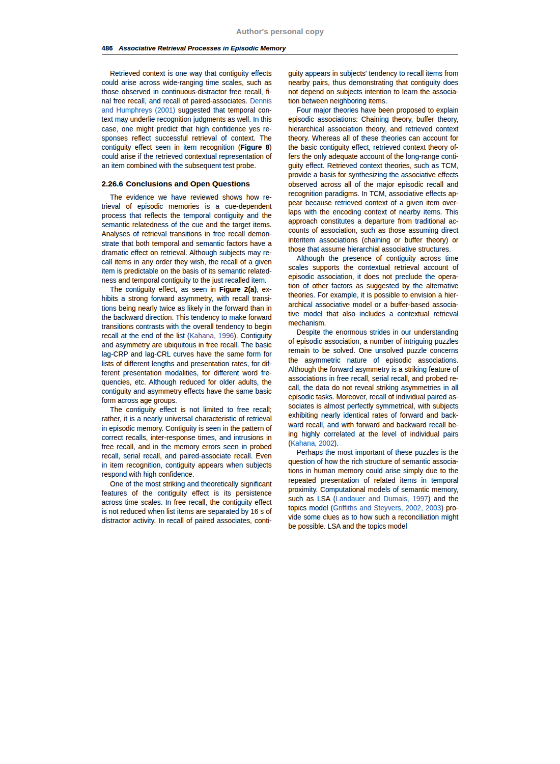Author's personal copy
486 Associative Retrieval Processes in Episodic Memory
Retrieved context is one way that contiguity effects could arise across wide-ranging time scales, such as those observed in continuous-distractor free recall, final free recall, and recall of paired-associates. Dennis and Humphreys (2001) suggested that temporal context may underlie recognition judgments as well. In this case, one might predict that high confidence yes responses reflect successful retrieval of context. The contiguity effect seen in item recognition (Figure 8) could arise if the retrieved contextual representation of an item combined with the subsequent test probe.
2.26.6 Conclusions and Open Questions
The evidence we have reviewed shows how retrieval of episodic memories is a cue-dependent process that reflects the temporal contiguity and the semantic relatedness of the cue and the target items. Analyses of retrieval transitions in free recall demonstrate that both temporal and semantic factors have a dramatic effect on retrieval. Although subjects may recall items in any order they wish, the recall of a given item is predictable on the basis of its semantic relatedness and temporal contiguity to the just recalled item.
The contiguity effect, as seen in Figure 2(a), exhibits a strong forward asymmetry, with recall transitions being nearly twice as likely in the forward than in the backward direction. This tendency to make forward transitions contrasts with the overall tendency to begin recall at the end of the list (Kahana, 1996). Contiguity and asymmetry are ubiquitous in free recall. The basic lag-CRP and lag-CRL curves have the same form for lists of different lengths and presentation rates, for different presentation modalities, for different word frequencies, etc. Although reduced for older adults, the contiguity and asymmetry effects have the same basic form across age groups.
The contiguity effect is not limited to free recall; rather, it is a nearly universal characteristic of retrieval in episodic memory. Contiguity is seen in the pattern of correct recalls, inter-response times, and intrusions in free recall, and in the memory errors seen in probed recall, serial recall, and paired-associate recall. Even in item recognition, contiguity appears when subjects respond with high confidence.
One of the most striking and theoretically significant features of the contiguity effect is its persistence across time scales. In free recall, the contiguity effect is not reduced when list items are separated by 16 s of distractor activity. In recall of paired associates, contiguity appears in subjects' tendency to recall items from nearby pairs, thus demonstrating that contiguity does not depend on subjects intention to learn the association between neighboring items.
Four major theories have been proposed to explain episodic associations: Chaining theory, buffer theory, hierarchical association theory, and retrieved context theory. Whereas all of these theories can account for the basic contiguity effect, retrieved context theory offers the only adequate account of the long-range contiguity effect. Retrieved context theories, such as TCM, provide a basis for synthesizing the associative effects observed across all of the major episodic recall and recognition paradigms. In TCM, associative effects appear because retrieved context of a given item overlaps with the encoding context of nearby items. This approach constitutes a departure from traditional accounts of association, such as those assuming direct interitem associations (chaining or buffer theory) or those that assume hierarchial associative structures.
Although the presence of contiguity across time scales supports the contextual retrieval account of episodic association, it does not preclude the operation of other factors as suggested by the alternative theories. For example, it is possible to envision a hierarchical associative model or a buffer-based associative model that also includes a contextual retrieval mechanism.
Despite the enormous strides in our understanding of episodic association, a number of intriguing puzzles remain to be solved. One unsolved puzzle concerns the asymmetric nature of episodic associations. Although the forward asymmetry is a striking feature of associations in free recall, serial recall, and probed recall, the data do not reveal striking asymmetries in all episodic tasks. Moreover, recall of individual paired associates is almost perfectly symmetrical, with subjects exhibiting nearly identical rates of forward and backward recall, and with forward and backward recall being highly correlated at the level of individual pairs (Kahana, 2002).
Perhaps the most important of these puzzles is the question of how the rich structure of semantic associations in human memory could arise simply due to the repeated presentation of related items in temporal proximity. Computational models of semantic memory, such as LSA (Landauer and Dumais, 1997) and the topics model (Griffiths and Steyvers, 2002, 2003) provide some clues as to how such a reconciliation might be possible. LSA and the topics model